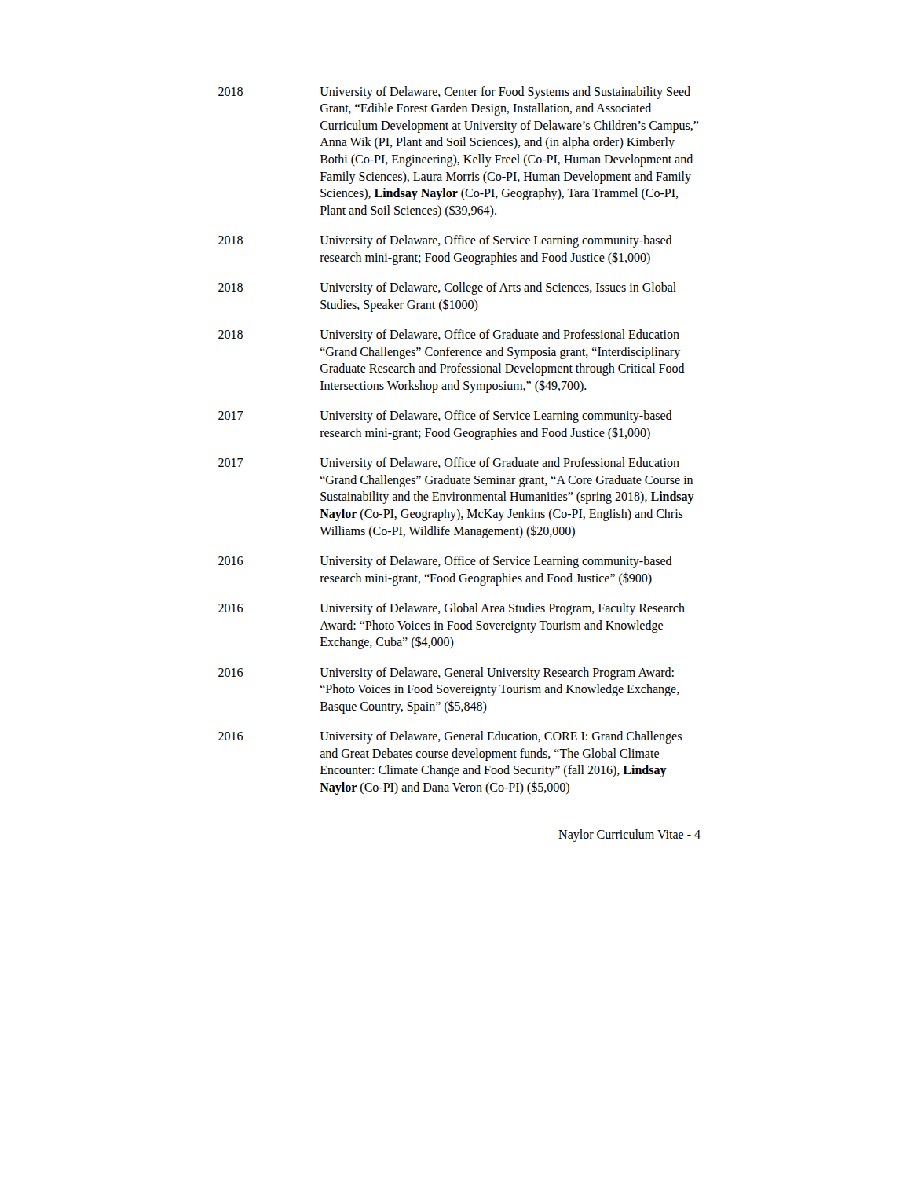| 2018 | University of Delaware, Center for Food Systems and Sustainability Seed Grant, “Edible Forest Garden Design, Installation, and Associated Curriculum Development at University of Delaware’s Children’s Campus,” Anna Wik (PI, Plant and Soil Sciences), and (in alpha order) Kimberly Bothi (Co-PI, Engineering), Kelly Freel (Co-PI, Human Development and Family Sciences), Laura Morris (Co-PI, Human Development and Family Sciences), Lindsay Naylor (Co-PI, Geography), Tara Trammel (Co-PI, Plant and Soil Sciences) ($39,964). |
| 2018 | University of Delaware, Office of Service Learning community-based research mini-grant; Food Geographies and Food Justice ($1,000) |
| 2018 | University of Delaware, College of Arts and Sciences, Issues in Global Studies, Speaker Grant ($1000) |
| 2018 | University of Delaware, Office of Graduate and Professional Education “Grand Challenges” Conference and Symposia grant, “Interdisciplinary Graduate Research and Professional Development through Critical Food Intersections Workshop and Symposium,” ($49,700). |
| 2017 | University of Delaware, Office of Service Learning community-based research mini-grant; Food Geographies and Food Justice ($1,000) |
| 2017 | University of Delaware, Office of Graduate and Professional Education “Grand Challenges” Graduate Seminar grant, “A Core Graduate Course in Sustainability and the Environmental Humanities” (spring 2018), Lindsay Naylor (Co-PI, Geography), McKay Jenkins (Co-PI, English) and Chris Williams (Co-PI, Wildlife Management) ($20,000) |
| 2016 | University of Delaware, Office of Service Learning community-based research mini-grant, “Food Geographies and Food Justice” ($900) |
| 2016 | University of Delaware, Global Area Studies Program, Faculty Research Award: “Photo Voices in Food Sovereignty Tourism and Knowledge Exchange, Cuba” ($4,000) |
| 2016 | University of Delaware, General University Research Program Award: “Photo Voices in Food Sovereignty Tourism and Knowledge Exchange, Basque Country, Spain” ($5,848) |
| 2016 | University of Delaware, General Education, CORE I: Grand Challenges and Great Debates course development funds, “The Global Climate Encounter: Climate Change and Food Security” (fall 2016), Lindsay Naylor (Co-PI) and Dana Veron (Co-PI) ($5,000) |
Naylor Curriculum Vitae - 4